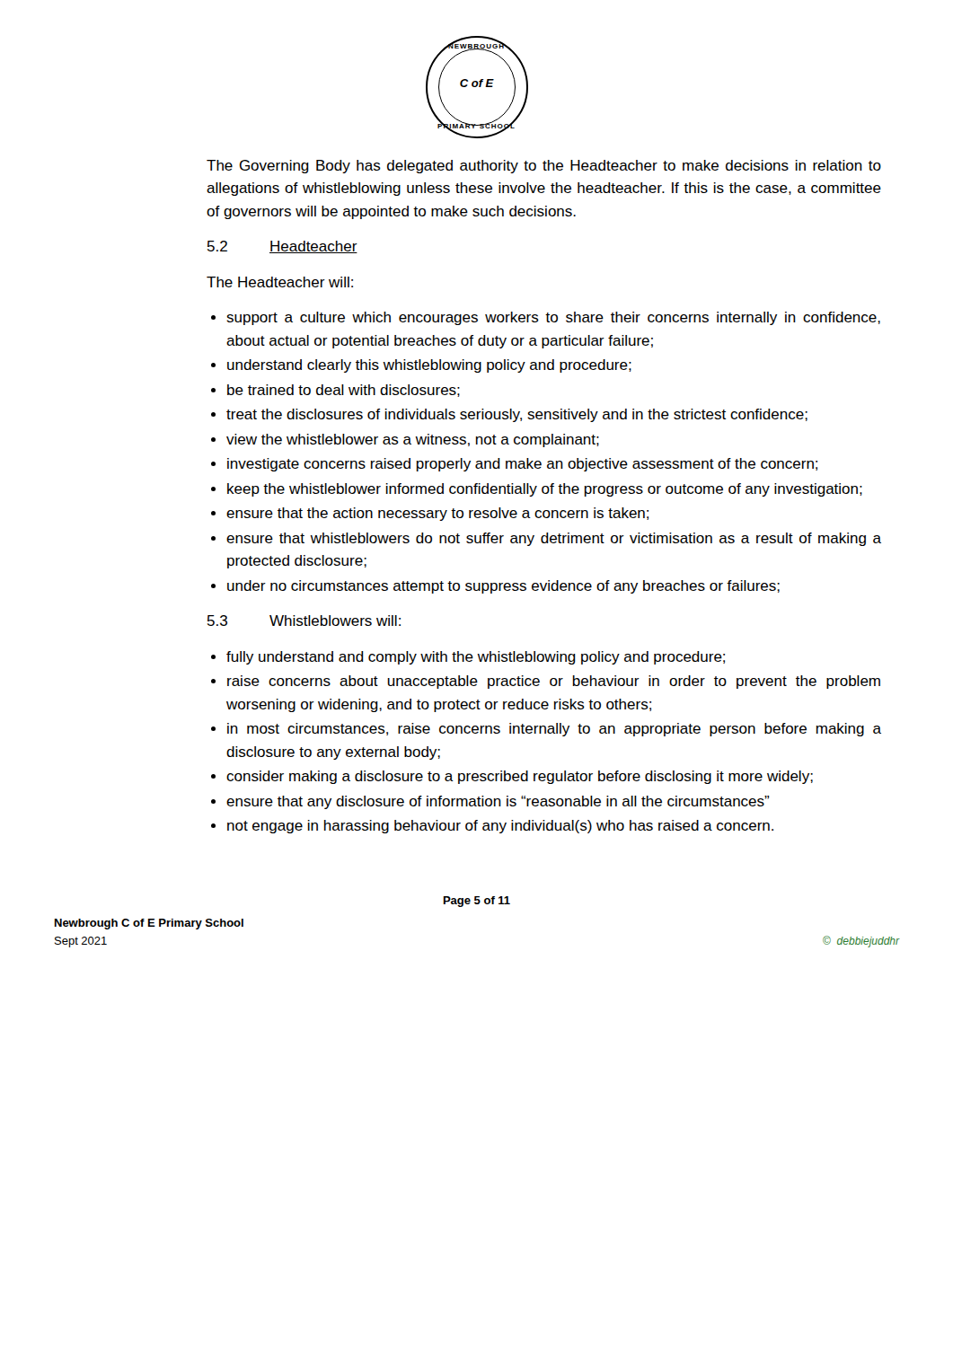NEWBROUGH
C of E
PRIMARY SCHOOL
The Governing Body has delegated authority to the Headteacher to make decisions in relation to allegations of whistleblowing unless these involve the headteacher. If this is the case, a committee of governors will be appointed to make such decisions.
5.2
Headteacher
The Headteacher will:
support a culture which encourages workers to share their concerns internally in confidence, about actual or potential breaches of duty or a particular failure;
understand clearly this whistleblowing policy and procedure;
be trained to deal with disclosures;
treat the disclosures of individuals seriously, sensitively and in the strictest confidence;
view the whistleblower as a witness, not a complainant;
investigate concerns raised properly and make an objective assessment of the concern;
keep the whistleblower informed confidentially of the progress or outcome of any investigation;
ensure that the action necessary to resolve a concern is taken;
ensure that whistleblowers do not suffer any detriment or victimisation as a result of making a protected disclosure;
under no circumstances attempt to suppress evidence of any breaches or failures;
5.3
Whistleblowers will:
fully understand and comply with the whistleblowing policy and procedure;
raise concerns about unacceptable practice or behaviour in order to prevent the problem worsening or widening, and to protect or reduce risks to others;
in most circumstances, raise concerns internally to an appropriate person before making a disclosure to any external body;
consider making a disclosure to a prescribed regulator before disclosing it more widely;
ensure that any disclosure of information is “reasonable in all the circumstances”
not engage in harassing behaviour of any individual(s) who has raised a concern.
Page 5 of 11
Newbrough C of E Primary School
Sept 2021
© debbiejuddhr